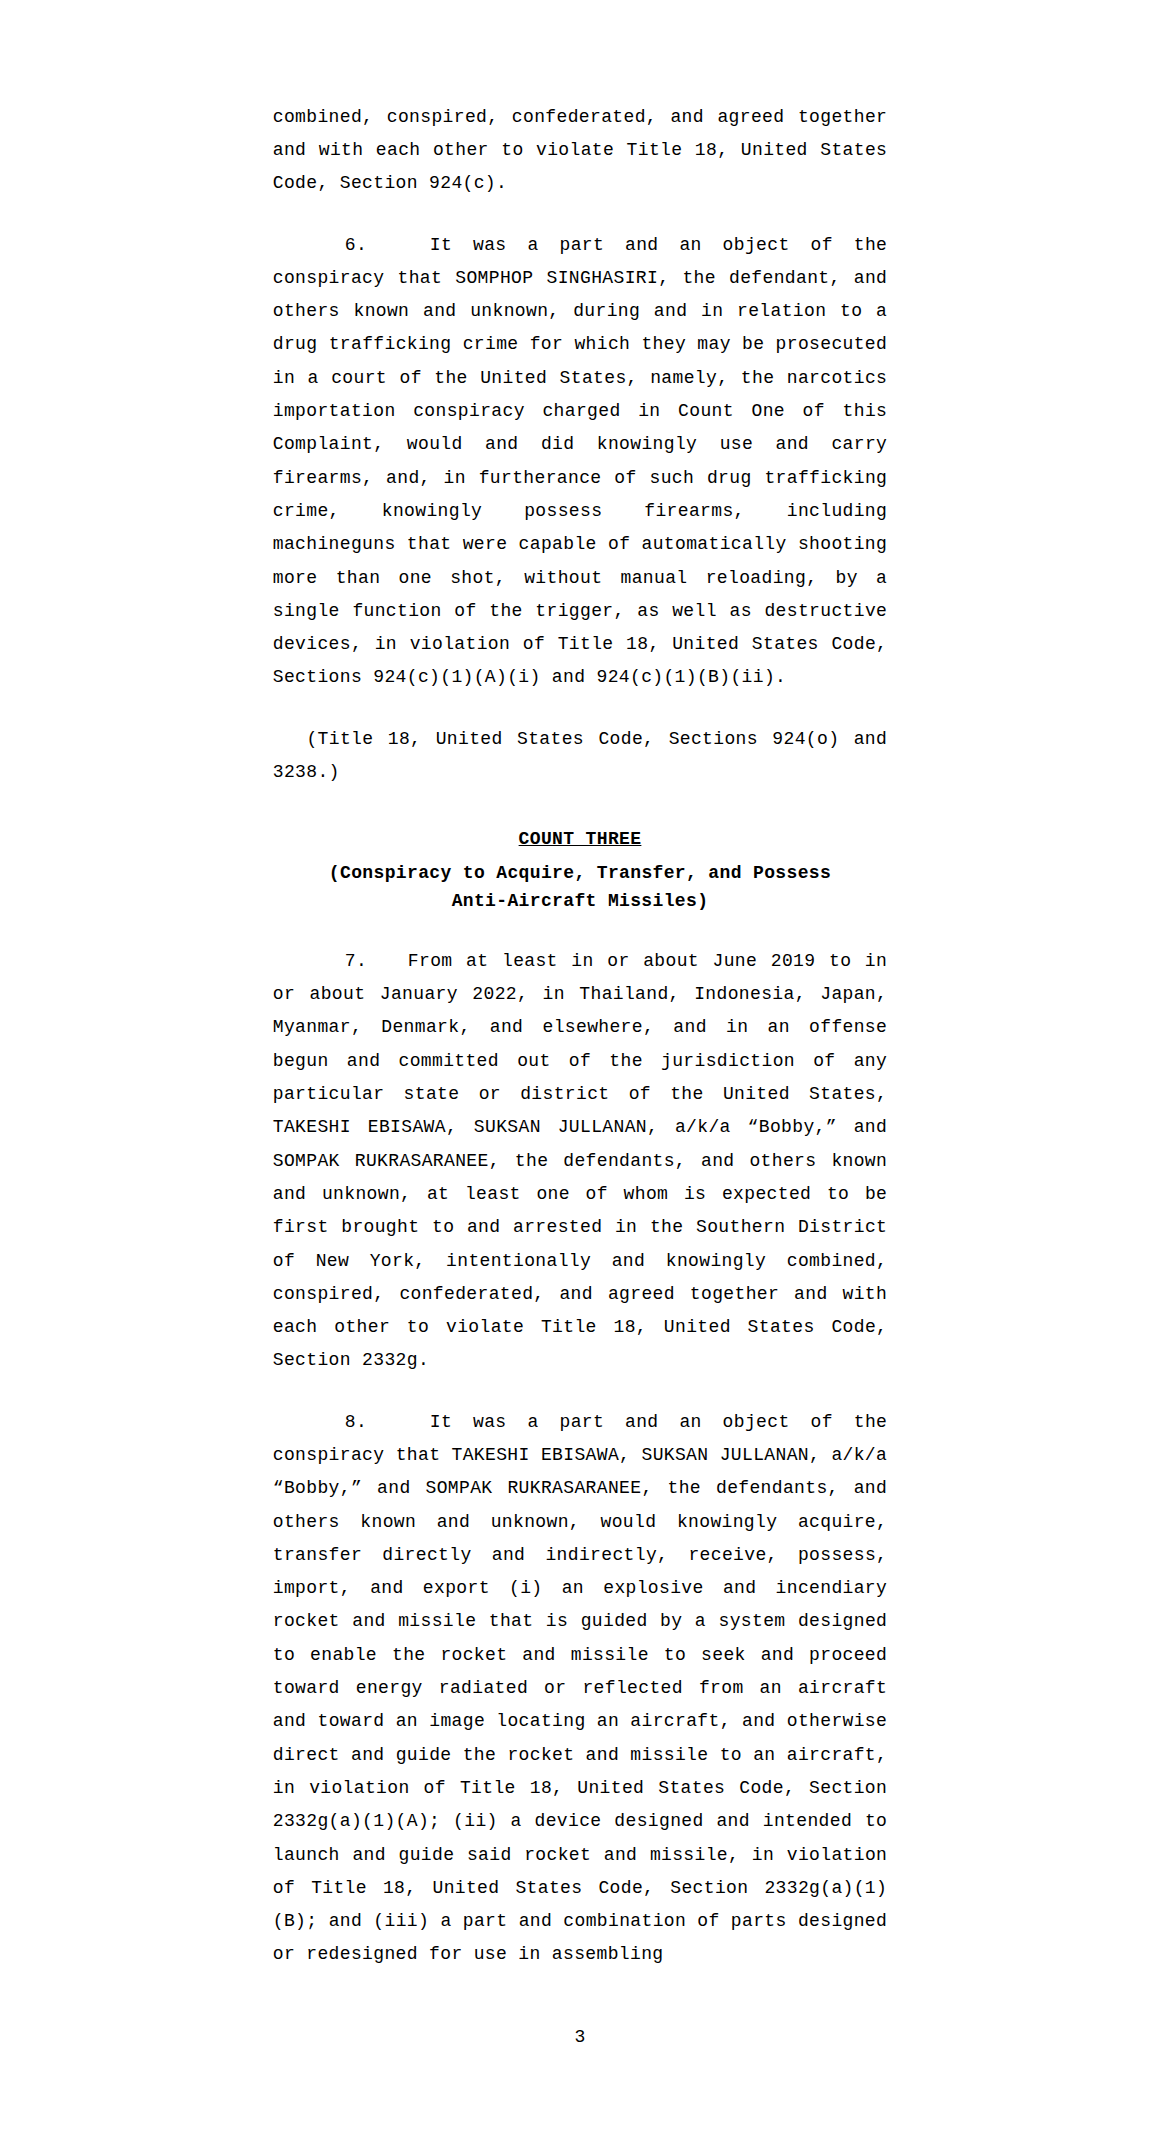combined, conspired, confederated, and agreed together and with each other to violate Title 18, United States Code, Section 924(c).
6. It was a part and an object of the conspiracy that SOMPHOP SINGHASIRI, the defendant, and others known and unknown, during and in relation to a drug trafficking crime for which they may be prosecuted in a court of the United States, namely, the narcotics importation conspiracy charged in Count One of this Complaint, would and did knowingly use and carry firearms, and, in furtherance of such drug trafficking crime, knowingly possess firearms, including machineguns that were capable of automatically shooting more than one shot, without manual reloading, by a single function of the trigger, as well as destructive devices, in violation of Title 18, United States Code, Sections 924(c)(1)(A)(i) and 924(c)(1)(B)(ii).
(Title 18, United States Code, Sections 924(o) and 3238.)
COUNT THREE
(Conspiracy to Acquire, Transfer, and Possess
Anti-Aircraft Missiles)
7. From at least in or about June 2019 to in or about January 2022, in Thailand, Indonesia, Japan, Myanmar, Denmark, and elsewhere, and in an offense begun and committed out of the jurisdiction of any particular state or district of the United States, TAKESHI EBISAWA, SUKSAN JULLANAN, a/k/a “Bobby,” and SOMPAK RUKRASARANEE, the defendants, and others known and unknown, at least one of whom is expected to be first brought to and arrested in the Southern District of New York, intentionally and knowingly combined, conspired, confederated, and agreed together and with each other to violate Title 18, United States Code, Section 2332g.
8. It was a part and an object of the conspiracy that TAKESHI EBISAWA, SUKSAN JULLANAN, a/k/a “Bobby,” and SOMPAK RUKRASARANEE, the defendants, and others known and unknown, would knowingly acquire, transfer directly and indirectly, receive, possess, import, and export (i) an explosive and incendiary rocket and missile that is guided by a system designed to enable the rocket and missile to seek and proceed toward energy radiated or reflected from an aircraft and toward an image locating an aircraft, and otherwise direct and guide the rocket and missile to an aircraft, in violation of Title 18, United States Code, Section 2332g(a)(1)(A); (ii) a device designed and intended to launch and guide said rocket and missile, in violation of Title 18, United States Code, Section 2332g(a)(1)(B); and (iii) a part and combination of parts designed or redesigned for use in assembling
3